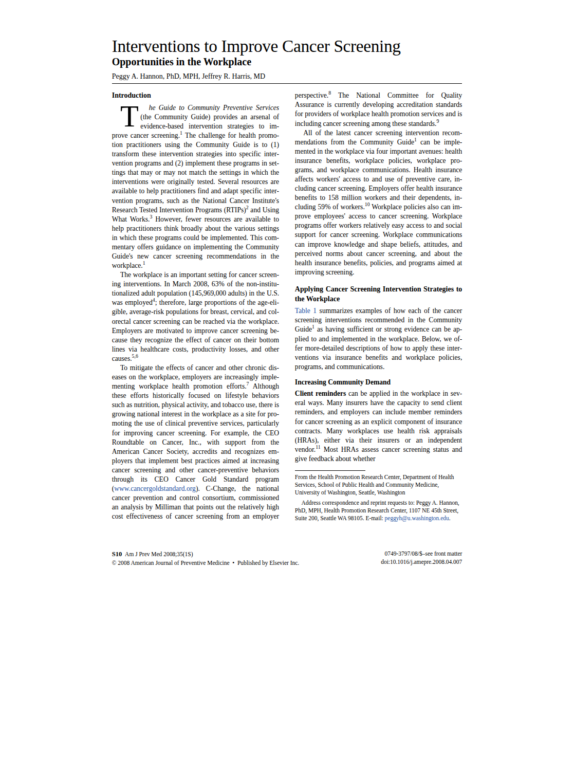Interventions to Improve Cancer Screening
Opportunities in the Workplace
Peggy A. Hannon, PhD, MPH, Jeffrey R. Harris, MD
Introduction
The Guide to Community Preventive Services (the Community Guide) provides an arsenal of evidence-based intervention strategies to improve cancer screening.1 The challenge for health promotion practitioners using the Community Guide is to (1) transform these intervention strategies into specific intervention programs and (2) implement these programs in settings that may or may not match the settings in which the interventions were originally tested. Several resources are available to help practitioners find and adapt specific intervention programs, such as the National Cancer Institute's Research Tested Intervention Programs (RTIPs)2 and Using What Works.3 However, fewer resources are available to help practitioners think broadly about the various settings in which these programs could be implemented. This commentary offers guidance on implementing the Community Guide's new cancer screening recommendations in the workplace.1
The workplace is an important setting for cancer screening interventions. In March 2008, 63% of the non-institutionalized adult population (145,969,000 adults) in the U.S. was employed4; therefore, large proportions of the age-eligible, average-risk populations for breast, cervical, and colorectal cancer screening can be reached via the workplace. Employers are motivated to improve cancer screening because they recognize the effect of cancer on their bottom lines via healthcare costs, productivity losses, and other causes.5,6
To mitigate the effects of cancer and other chronic diseases on the workplace, employers are increasingly implementing workplace health promotion efforts.7 Although these efforts historically focused on lifestyle behaviors such as nutrition, physical activity, and tobacco use, there is growing national interest in the workplace as a site for promoting the use of clinical preventive services, particularly for improving cancer screening. For example, the CEO Roundtable on Cancer, Inc., with support from the American Cancer Society, accredits and recognizes employers that implement best practices aimed at increasing cancer screening and other cancer-preventive behaviors through its CEO Cancer Gold Standard program (www.cancergoldstandard.org). C-Change, the national cancer prevention and control consortium, commissioned an analysis by Milliman that points out the relatively high cost effectiveness of cancer screening from an employer perspective.8 The National Committee for Quality Assurance is currently developing accreditation standards for providers of workplace health promotion services and is including cancer screening among these standards.9
All of the latest cancer screening intervention recommendations from the Community Guide1 can be implemented in the workplace via four important avenues: health insurance benefits, workplace policies, workplace programs, and workplace communications. Health insurance affects workers' access to and use of preventive care, including cancer screening. Employers offer health insurance benefits to 158 million workers and their dependents, including 59% of workers.10 Workplace policies also can improve employees' access to cancer screening. Workplace programs offer workers relatively easy access to and social support for cancer screening. Workplace communications can improve knowledge and shape beliefs, attitudes, and perceived norms about cancer screening, and about the health insurance benefits, policies, and programs aimed at improving screening.
Applying Cancer Screening Intervention Strategies to the Workplace
Table 1 summarizes examples of how each of the cancer screening interventions recommended in the Community Guide1 as having sufficient or strong evidence can be applied to and implemented in the workplace. Below, we offer more-detailed descriptions of how to apply these interventions via insurance benefits and workplace policies, programs, and communications.
Increasing Community Demand
Client reminders can be applied in the workplace in several ways. Many insurers have the capacity to send client reminders, and employers can include member reminders for cancer screening as an explicit component of insurance contracts. Many workplaces use health risk appraisals (HRAs), either via their insurers or an independent vendor.11 Most HRAs assess cancer screening status and give feedback about whether
From the Health Promotion Research Center, Department of Health Services, School of Public Health and Community Medicine, University of Washington, Seattle, Washington
Address correspondence and reprint requests to: Peggy A. Hannon, PhD, MPH, Health Promotion Research Center, 1107 NE 45th Street, Suite 200, Seattle WA 98105. E-mail: peggyh@u.washington.edu.
S10 Am J Prev Med 2008;35(1S)
© 2008 American Journal of Preventive Medicine • Published by Elsevier Inc.
0749-3797/08/$–see front matter
doi:10.1016/j.amepre.2008.04.007